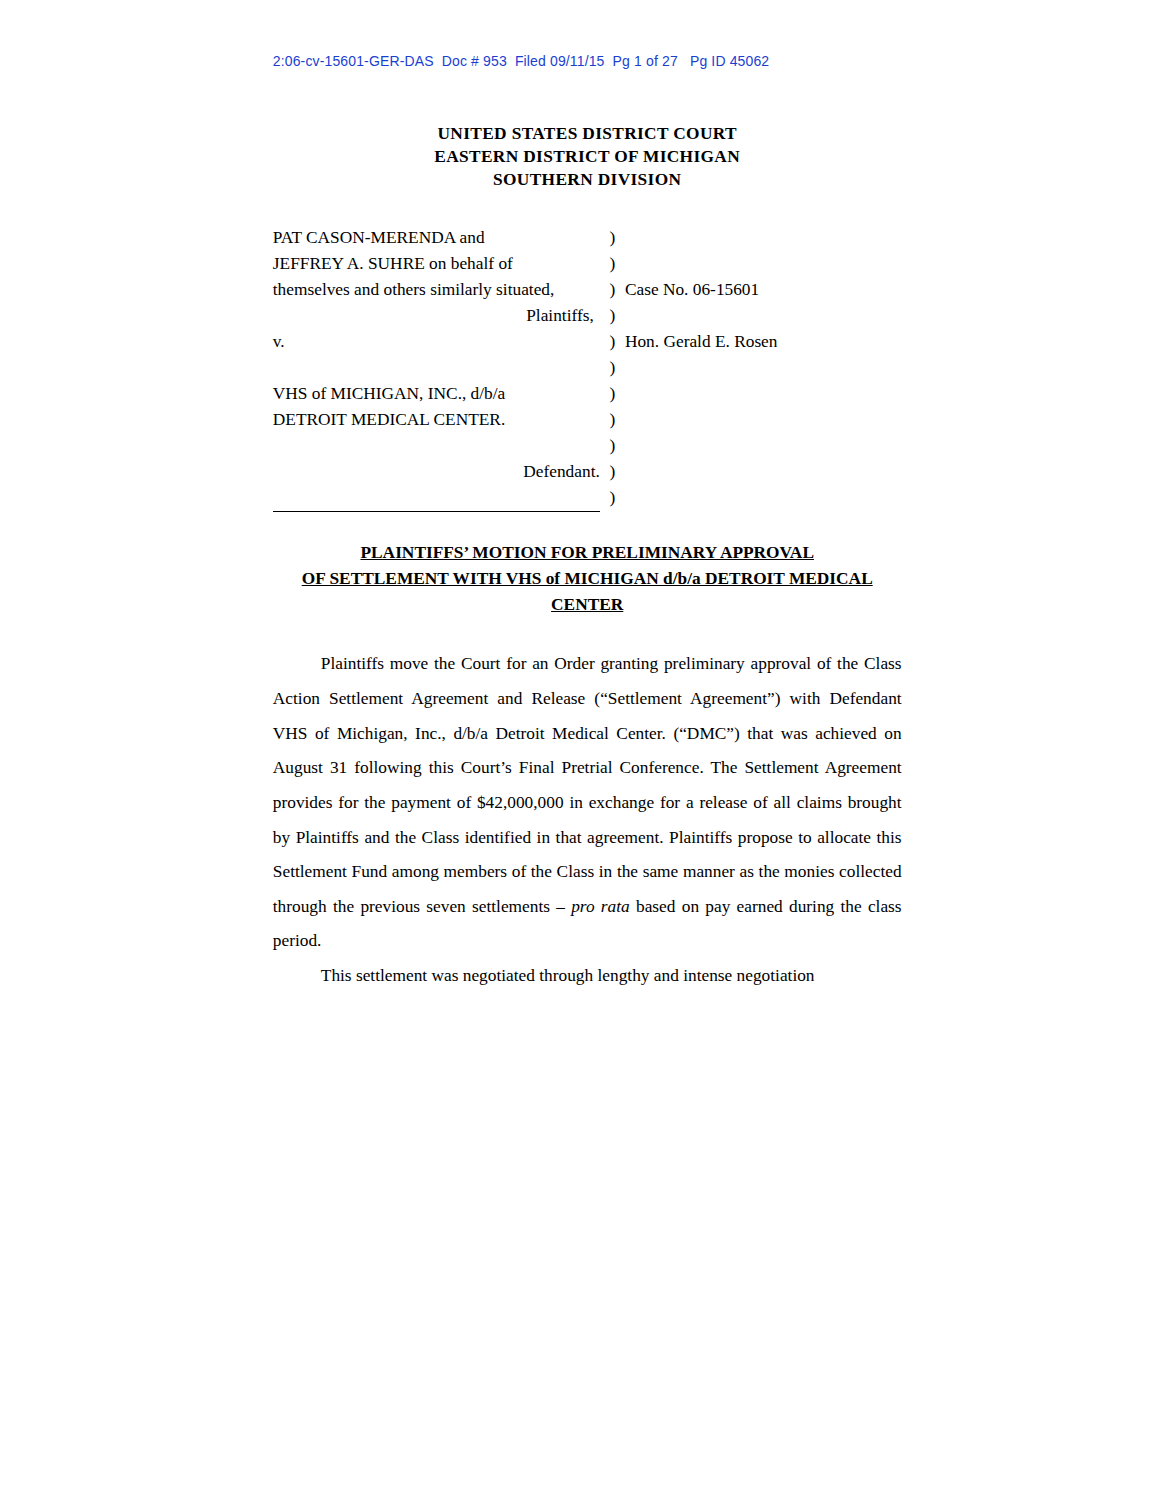2:06-cv-15601-GER-DAS Doc # 953 Filed 09/11/15 Pg 1 of 27 Pg ID 45062
UNITED STATES DISTRICT COURT
EASTERN DISTRICT OF MICHIGAN
SOUTHERN DIVISION
| PAT CASON-MERENDA and | ) | |
| JEFFREY A. SUHRE on behalf of | ) | |
| themselves and others similarly situated, | ) | Case No. 06-15601 |
| Plaintiffs, | ) | |
| v. | ) | Hon. Gerald E. Rosen |
| | ) | |
| VHS of MICHIGAN, INC., d/b/a | ) | |
| DETROIT MEDICAL CENTER. | ) | |
| | ) | |
| Defendant. | ) | |
| | ) | |
PLAINTIFFS’ MOTION FOR PRELIMINARY APPROVAL
OF SETTLEMENT WITH VHS of MICHIGAN d/b/a DETROIT MEDICAL
CENTER
Plaintiffs move the Court for an Order granting preliminary approval of the Class Action Settlement Agreement and Release (“Settlement Agreement”) with Defendant VHS of Michigan, Inc., d/b/a Detroit Medical Center. (“DMC”) that was achieved on August 31 following this Court’s Final Pretrial Conference. The Settlement Agreement provides for the payment of $42,000,000 in exchange for a release of all claims brought by Plaintiffs and the Class identified in that agreement. Plaintiffs propose to allocate this Settlement Fund among members of the Class in the same manner as the monies collected through the previous seven settlements – pro rata based on pay earned during the class period.
This settlement was negotiated through lengthy and intense negotiation